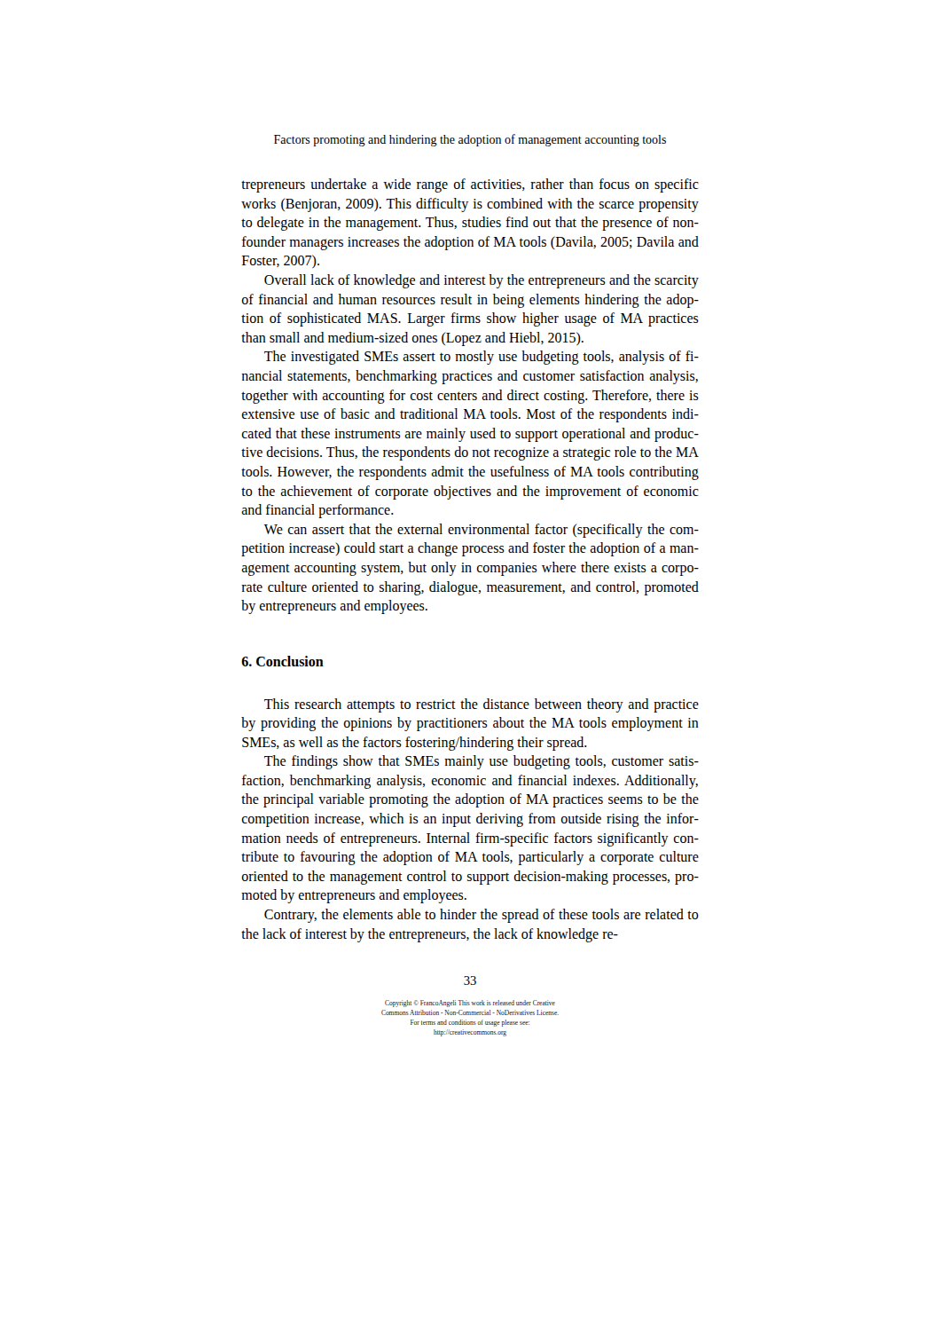Factors promoting and hindering the adoption of management accounting tools
trepreneurs undertake a wide range of activities, rather than focus on specific works (Benjoran, 2009). This difficulty is combined with the scarce propensity to delegate in the management. Thus, studies find out that the presence of non-founder managers increases the adoption of MA tools (Davila, 2005; Davila and Foster, 2007).
Overall lack of knowledge and interest by the entrepreneurs and the scarcity of financial and human resources result in being elements hindering the adoption of sophisticated MAS. Larger firms show higher usage of MA practices than small and medium-sized ones (Lopez and Hiebl, 2015).
The investigated SMEs assert to mostly use budgeting tools, analysis of financial statements, benchmarking practices and customer satisfaction analysis, together with accounting for cost centers and direct costing. Therefore, there is extensive use of basic and traditional MA tools. Most of the respondents indicated that these instruments are mainly used to support operational and productive decisions. Thus, the respondents do not recognize a strategic role to the MA tools. However, the respondents admit the usefulness of MA tools contributing to the achievement of corporate objectives and the improvement of economic and financial performance.
We can assert that the external environmental factor (specifically the competition increase) could start a change process and foster the adoption of a management accounting system, but only in companies where there exists a corporate culture oriented to sharing, dialogue, measurement, and control, promoted by entrepreneurs and employees.
6. Conclusion
This research attempts to restrict the distance between theory and practice by providing the opinions by practitioners about the MA tools employment in SMEs, as well as the factors fostering/hindering their spread.
The findings show that SMEs mainly use budgeting tools, customer satisfaction, benchmarking analysis, economic and financial indexes. Additionally, the principal variable promoting the adoption of MA practices seems to be the competition increase, which is an input deriving from outside rising the information needs of entrepreneurs. Internal firm-specific factors significantly contribute to favouring the adoption of MA tools, particularly a corporate culture oriented to the management control to support decision-making processes, promoted by entrepreneurs and employees.
Contrary, the elements able to hinder the spread of these tools are related to the lack of interest by the entrepreneurs, the lack of knowledge re-
33
Copyright © FrancoAngeli This work is released under Creative
Commons Attribution - Non-Commercial - NoDerivatives License.
For terms and conditions of usage please see:
http://creativecommons.org